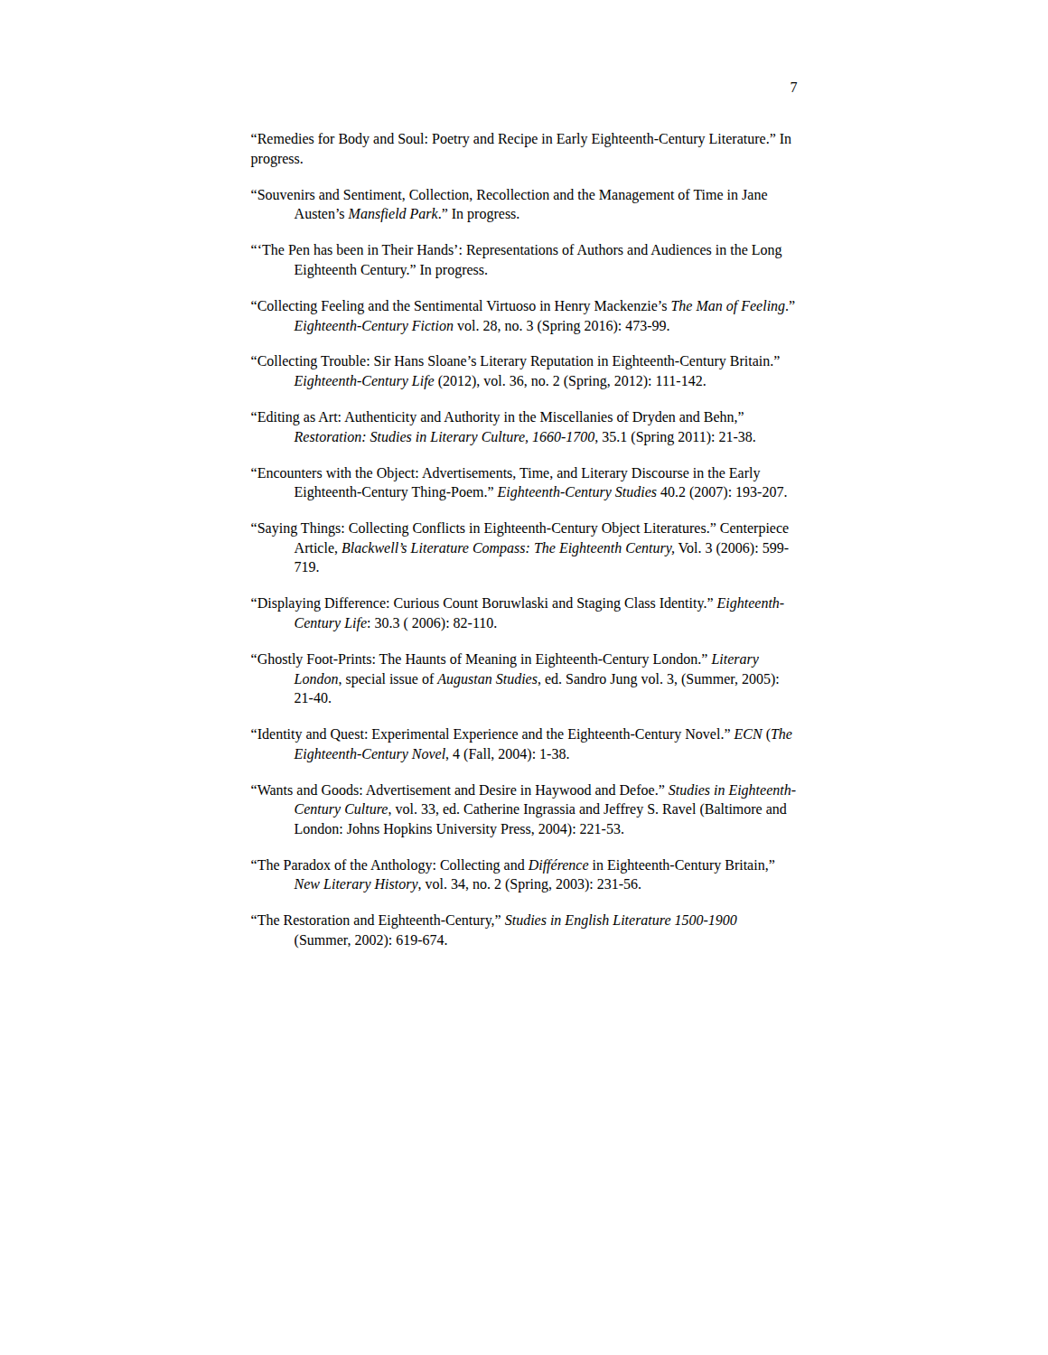7
“Remedies for Body and Soul: Poetry and Recipe in Early Eighteenth-Century Literature.” In progress.
“Souvenirs and Sentiment, Collection, Recollection and the Management of Time in Jane Austen’s Mansfield Park.” In progress.
“‘The Pen has been in Their Hands’: Representations of Authors and Audiences in the Long Eighteenth Century.” In progress.
“Collecting Feeling and the Sentimental Virtuoso in Henry Mackenzie’s The Man of Feeling.” Eighteenth-Century Fiction vol. 28, no. 3 (Spring 2016): 473-99.
“Collecting Trouble: Sir Hans Sloane’s Literary Reputation in Eighteenth-Century Britain.” Eighteenth-Century Life (2012), vol. 36, no. 2 (Spring, 2012): 111-142.
“Editing as Art: Authenticity and Authority in the Miscellanies of Dryden and Behn,” Restoration: Studies in Literary Culture, 1660-1700, 35.1 (Spring 2011): 21-38.
“Encounters with the Object: Advertisements, Time, and Literary Discourse in the Early Eighteenth-Century Thing-Poem.” Eighteenth-Century Studies 40.2 (2007): 193-207.
“Saying Things: Collecting Conflicts in Eighteenth-Century Object Literatures.” Centerpiece Article, Blackwell’s Literature Compass: The Eighteenth Century, Vol. 3 (2006): 599-719.
“Displaying Difference: Curious Count Boruwlaski and Staging Class Identity.” Eighteenth-Century Life: 30.3 ( 2006): 82-110.
“Ghostly Foot-Prints: The Haunts of Meaning in Eighteenth-Century London.” Literary London, special issue of Augustan Studies, ed. Sandro Jung vol. 3, (Summer, 2005): 21-40.
“Identity and Quest: Experimental Experience and the Eighteenth-Century Novel.” ECN (The Eighteenth-Century Novel, 4 (Fall, 2004): 1-38.
“Wants and Goods: Advertisement and Desire in Haywood and Defoe.” Studies in Eighteenth-Century Culture, vol. 33, ed. Catherine Ingrassia and Jeffrey S. Ravel (Baltimore and London: Johns Hopkins University Press, 2004): 221-53.
“The Paradox of the Anthology: Collecting and Différence in Eighteenth-Century Britain,” New Literary History, vol. 34, no. 2 (Spring, 2003): 231-56.
“The Restoration and Eighteenth-Century,” Studies in English Literature 1500-1900 (Summer, 2002): 619-674.